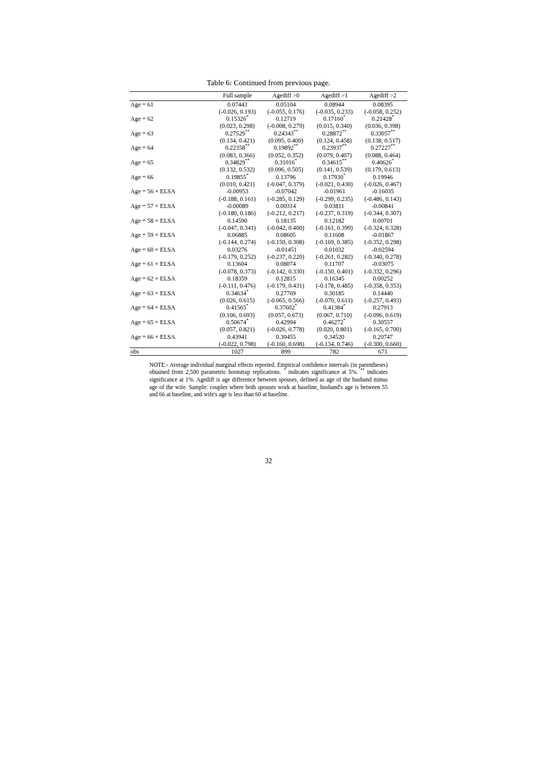Table 6: Continued from previous page.
| | Full sample | Agediff >0 | Agediff >1 | Agediff >2 |
| --- | --- | --- | --- | --- |
| Age = 61 | 0.07443 | 0.05104 | 0.08944 | 0.08395 |
| | (-0.026, 0.193) | (-0.055, 0.176) | (-0.035, 0.233) | (-0.058, 0.252) |
| Age = 62 | 0.15326 * | 0.12719 | 0.17160 * | 0.21428 * |
| | (0.023, 0.298) | (-0.008, 0.279) | (0.015, 0.340) | (0.036, 0.398) |
| Age = 63 | 0.27529 ** | 0.24343 ** | 0.28872 ** | 0.33057 ** |
| | (0.134, 0.421) | (0.095, 0.400) | (0.124, 0.458) | (0.138, 0.517) |
| Age = 64 | 0.22358 ** | 0.19892 ** | 0.23937 ** | 0.27227 ** |
| | (0.083, 0.366) | (0.052, 0.352) | (0.079, 0.407) | (0.088, 0.464) |
| Age = 65 | 0.34829 ** | 0.31016 * | 0.34615 ** | 0.40626 * |
| | (0.132, 0.532) | (0.096, 0.505) | (0.141, 0.539) | (0.179, 0.613) |
| Age = 66 | 0.19855 * | 0.13796 | 0.17930 * | 0.19946 |
| | (0.010, 0.421) | (-0.047, 0.379) | (-0.021, 0.430) | (-0.026, 0.467) |
| Age = 56 × ELSA | -0.00953 | -0.07042 | -0.01961 | -0.16035 |
| | (-0.188, 0.161) | (-0.285, 0.129) | (-0.299, 0.235) | (-0.486, 0.143) |
| Age = 57 × ELSA | -0.00089 | 0.00314 | 0.03811 | -0.00841 |
| | (-0.180, 0.186) | (-0.212, 0.217) | (-0.237, 0.319) | (-0.344, 0.307) |
| Age = 58 × ELSA | 0.14590 | 0.18135 | 0.12182 | 0.00701 |
| | (-0.047, 0.341) | (-0.042, 0.400) | (-0.161, 0.399) | (-0.324, 0.328) |
| Age = 59 × ELSA | 0.06885 | 0.08605 | 0.11608 | -0.01867 |
| | (-0.144, 0.274) | (-0.150, 0.308) | (-0.169, 0.385) | (-0.352, 0.298) |
| Age = 60 × ELSA | 0.03276 | -0.01451 | 0.01032 | -0.02594 |
| | (-0.179, 0.252) | (-0.237, 0.220) | (-0.261, 0.282) | (-0.340, 0.278) |
| Age = 61 × ELSA | 0.13604 | 0.08074 | 0.11707 | -0.03075 |
| | (-0.078, 0.373) | (-0.142, 0.330) | (-0.150, 0.401) | (-0.332, 0.296) |
| Age = 62 × ELSA | 0.18359 | 0.12815 | 0.16345 | 0.00252 |
| | (-0.111, 0.476) | (-0.179, 0.431) | (-0.178, 0.485) | (-0.358, 0.353) |
| Age = 63 × ELSA | 0.34634 * | 0.27769 | 0.30185 | 0.14440 |
| | (0.026, 0.615) | (-0.065, 0.566) | (-0.070, 0.611) | (-0.257, 0.493) |
| Age = 64 × ELSA | 0.41565 * | 0.37602 * | 0.41384 * | 0.27913 |
| | (0.106, 0.693) | (0.057, 0.673) | (0.067, 0.710) | (-0.096, 0.619) |
| Age = 65 × ELSA | 0.50674 * | 0.42994 | 0.46272 * | 0.30557 |
| | (0.057, 0.821) | (-0.026, 0.778) | (0.020, 0.801) | (-0.165, 0.700) |
| Age = 66 × ELSA | 0.43941 | 0.30455 | 0.34520 | 0.20747 |
| | (-0.022, 0.798) | (-0.160, 0.698) | (-0.134, 0.746) | (-0.300, 0.660) |
| obs | 1027 | 899 | 782 | 671 |
NOTE.- Average individual marginal effects reported. Empirical confidence intervals (in parentheses) obtained from 2,500 parametric bootstrap replications. * indicates significance at 5%. ** indicates significance at 1%. Agediff is age difference between spouses, defined as age of the husband minus age of the wife. Sample: couples where both spouses work at baseline, husband's age is between 55 and 66 at baseline, and wife's age is less than 60 at baseline.
32